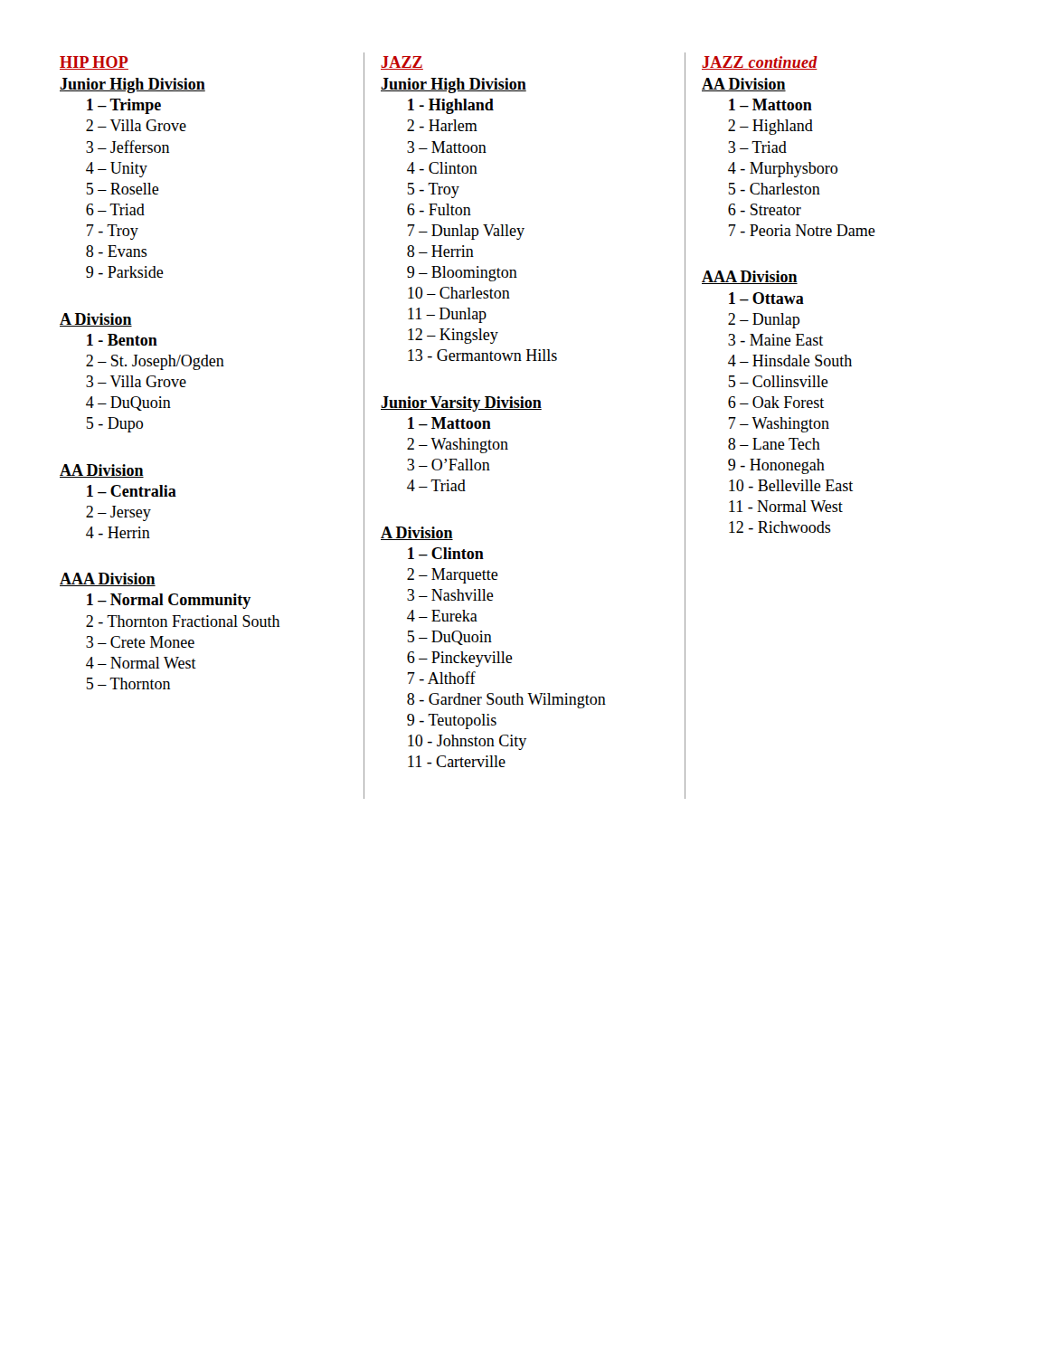HIP HOP
Junior High Division
1 – Trimpe
2 – Villa Grove
3 – Jefferson
4 – Unity
5 – Roselle
6 – Triad
7 - Troy
8 - Evans
9 - Parkside
A Division
1 - Benton
2 – St. Joseph/Ogden
3 – Villa Grove
4 – DuQuoin
5 - Dupo
AA Division
1 – Centralia
2 – Jersey
4 - Herrin
AAA Division
1 – Normal Community
2 - Thornton Fractional South
3 – Crete Monee
4 – Normal West
5 – Thornton
JAZZ
Junior High Division
1 - Highland
2 - Harlem
3 – Mattoon
4 - Clinton
5 - Troy
6 - Fulton
7 – Dunlap Valley
8 – Herrin
9 – Bloomington
10 – Charleston
11 – Dunlap
12 – Kingsley
13 - Germantown Hills
Junior Varsity Division
1 – Mattoon
2 – Washington
3 – O’Fallon
4 – Triad
A Division
1 – Clinton
2 – Marquette
3 – Nashville
4 – Eureka
5 – DuQuoin
6 – Pinckeyville
7 - Althoff
8 - Gardner South Wilmington
9 - Teutopolis
10 - Johnston City
11 - Carterville
JAZZ continued
AA Division
1 – Mattoon
2 – Highland
3 – Triad
4 - Murphysboro
5 - Charleston
6 - Streator
7 - Peoria Notre Dame
AAA Division
1 – Ottawa
2 – Dunlap
3 - Maine East
4 – Hinsdale South
5 – Collinsville
6 – Oak Forest
7 – Washington
8 – Lane Tech
9 - Hononegah
10 - Belleville East
11 - Normal West
12 - Richwoods